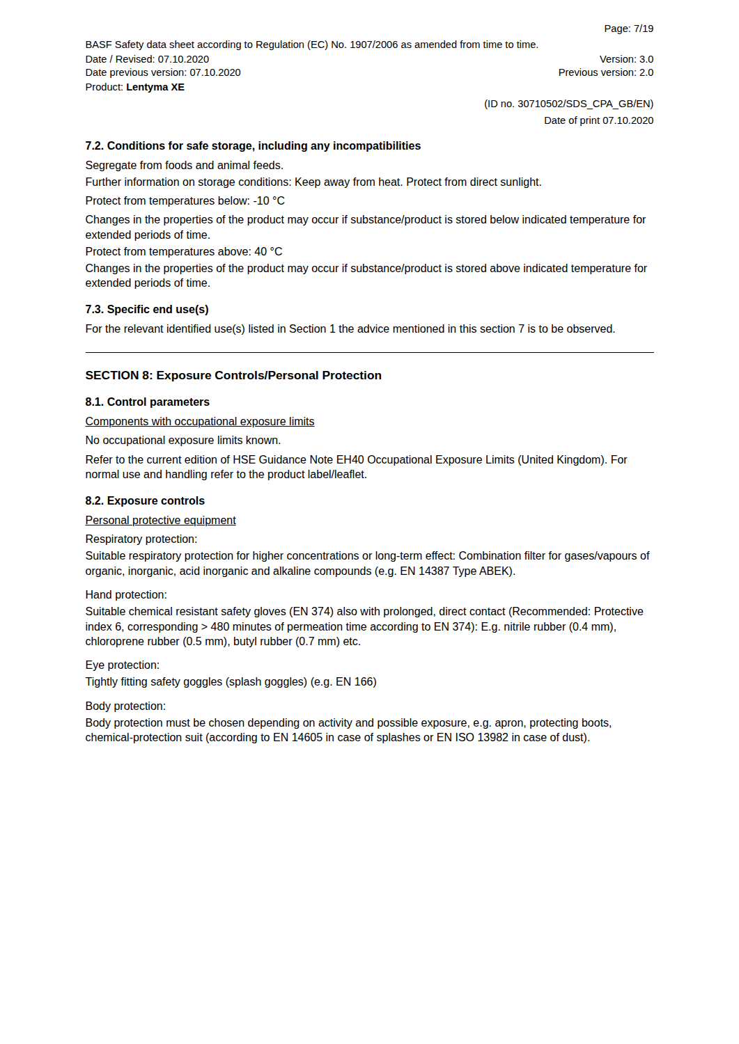Page: 7/19
BASF Safety data sheet according to Regulation (EC) No. 1907/2006 as amended from time to time.
Date / Revised: 07.10.2020 Version: 3.0
Date previous version: 07.10.2020 Previous version: 2.0
Product: Lentyma XE
(ID no. 30710502/SDS_CPA_GB/EN)
Date of print 07.10.2020
7.2. Conditions for safe storage, including any incompatibilities
Segregate from foods and animal feeds.
Further information on storage conditions: Keep away from heat. Protect from direct sunlight.
Protect from temperatures below: -10 °C
Changes in the properties of the product may occur if substance/product is stored below indicated temperature for extended periods of time.
Protect from temperatures above: 40 °C
Changes in the properties of the product may occur if substance/product is stored above indicated temperature for extended periods of time.
7.3. Specific end use(s)
For the relevant identified use(s) listed in Section 1 the advice mentioned in this section 7 is to be observed.
SECTION 8: Exposure Controls/Personal Protection
8.1. Control parameters
Components with occupational exposure limits
No occupational exposure limits known.
Refer to the current edition of HSE Guidance Note EH40 Occupational Exposure Limits (United Kingdom). For normal use and handling refer to the product label/leaflet.
8.2. Exposure controls
Personal protective equipment
Respiratory protection:
Suitable respiratory protection for higher concentrations or long-term effect: Combination filter for gases/vapours of organic, inorganic, acid inorganic and alkaline compounds (e.g. EN 14387 Type ABEK).
Hand protection:
Suitable chemical resistant safety gloves (EN 374) also with prolonged, direct contact (Recommended: Protective index 6, corresponding > 480 minutes of permeation time according to EN 374): E.g. nitrile rubber (0.4 mm), chloroprene rubber (0.5 mm), butyl rubber (0.7 mm) etc.
Eye protection:
Tightly fitting safety goggles (splash goggles) (e.g. EN 166)
Body protection:
Body protection must be chosen depending on activity and possible exposure, e.g. apron, protecting boots, chemical-protection suit (according to EN 14605 in case of splashes or EN ISO 13982 in case of dust).